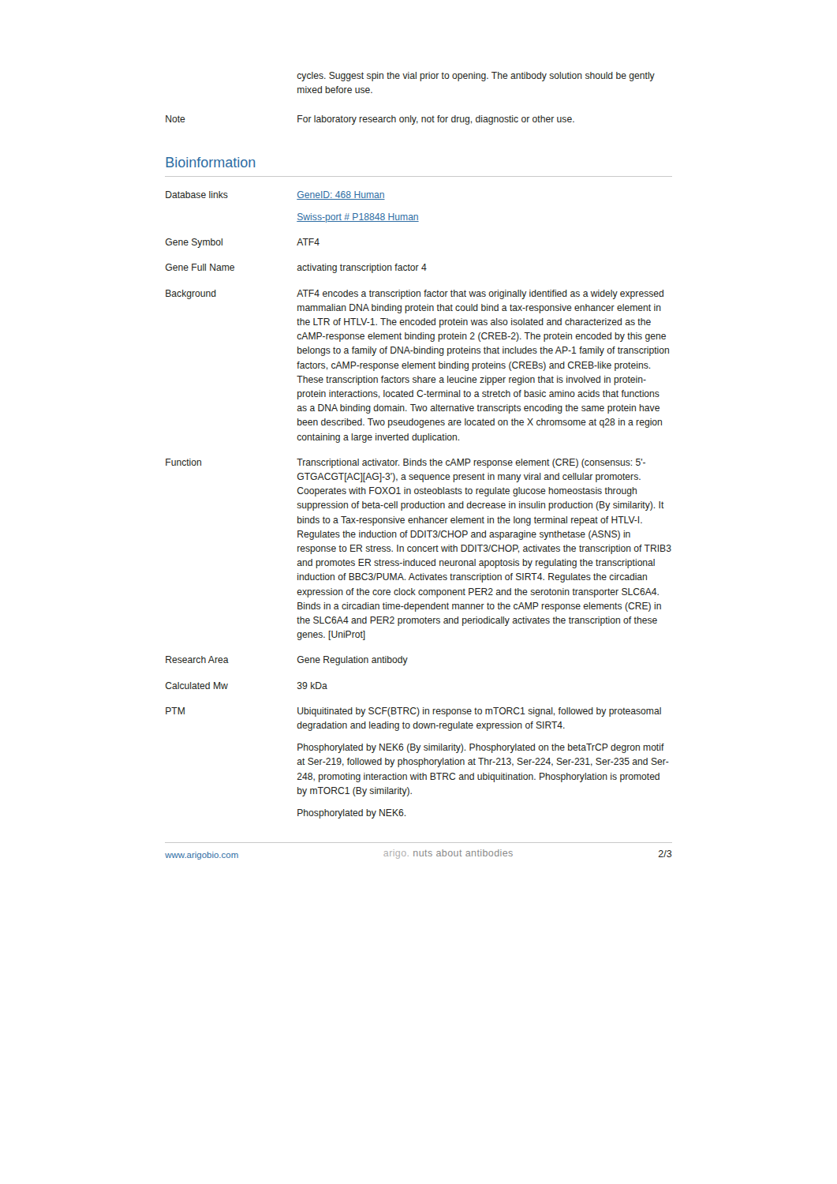| | cycles. Suggest spin the vial prior to opening. The antibody solution should be gently mixed before use. |
| Note | For laboratory research only, not for drug, diagnostic or other use. |
Bioinformation
| Database links | GeneID: 468 Human Swiss-port # P18848 Human |
| Gene Symbol | ATF4 |
| Gene Full Name | activating transcription factor 4 |
| Background | ATF4 encodes a transcription factor that was originally identified as a widely expressed mammalian DNA binding protein that could bind a tax-responsive enhancer element in the LTR of HTLV-1. The encoded protein was also isolated and characterized as the cAMP-response element binding protein 2 (CREB-2). The protein encoded by this gene belongs to a family of DNA-binding proteins that includes the AP-1 family of transcription factors, cAMP-response element binding proteins (CREBs) and CREB-like proteins. These transcription factors share a leucine zipper region that is involved in protein-protein interactions, located C-terminal to a stretch of basic amino acids that functions as a DNA binding domain. Two alternative transcripts encoding the same protein have been described. Two pseudogenes are located on the X chromsome at q28 in a region containing a large inverted duplication. |
| Function | Transcriptional activator. Binds the cAMP response element (CRE) (consensus: 5'-GTGACGT[AC][AG]-3'), a sequence present in many viral and cellular promoters. Cooperates with FOXO1 in osteoblasts to regulate glucose homeostasis through suppression of beta-cell production and decrease in insulin production (By similarity). It binds to a Tax-responsive enhancer element in the long terminal repeat of HTLV-I. Regulates the induction of DDIT3/CHOP and asparagine synthetase (ASNS) in response to ER stress. In concert with DDIT3/CHOP, activates the transcription of TRIB3 and promotes ER stress-induced neuronal apoptosis by regulating the transcriptional induction of BBC3/PUMA. Activates transcription of SIRT4. Regulates the circadian expression of the core clock component PER2 and the serotonin transporter SLC6A4. Binds in a circadian time-dependent manner to the cAMP response elements (CRE) in the SLC6A4 and PER2 promoters and periodically activates the transcription of these genes. [UniProt] |
| Research Area | Gene Regulation antibody |
| Calculated Mw | 39 kDa |
| PTM | Ubiquitinated by SCF(BTRC) in response to mTORC1 signal, followed by proteasomal degradation and leading to down-regulate expression of SIRT4. Phosphorylated by NEK6 (By similarity). Phosphorylated on the betaTrCP degron motif at Ser-219, followed by phosphorylation at Thr-213, Ser-224, Ser-231, Ser-235 and Ser-248, promoting interaction with BTRC and ubiquitination. Phosphorylation is promoted by mTORC1 (By similarity). Phosphorylated by NEK6. |
www.arigobio.com
arigo. nuts about antibodies
2/3